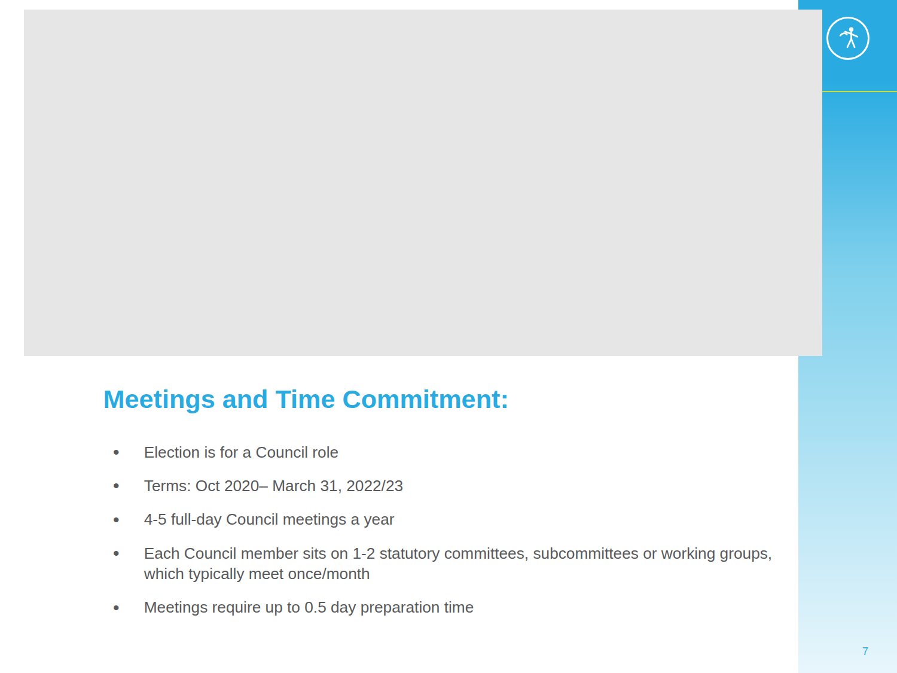Meetings and Time Commitment:
Election is for a Council role
Terms: Oct 2020– March 31, 2022/23
4-5 full-day Council meetings a year
Each Council member sits on 1-2 statutory committees, subcommittees or working groups, which typically meet once/month
Meetings require up to 0.5 day preparation time
7